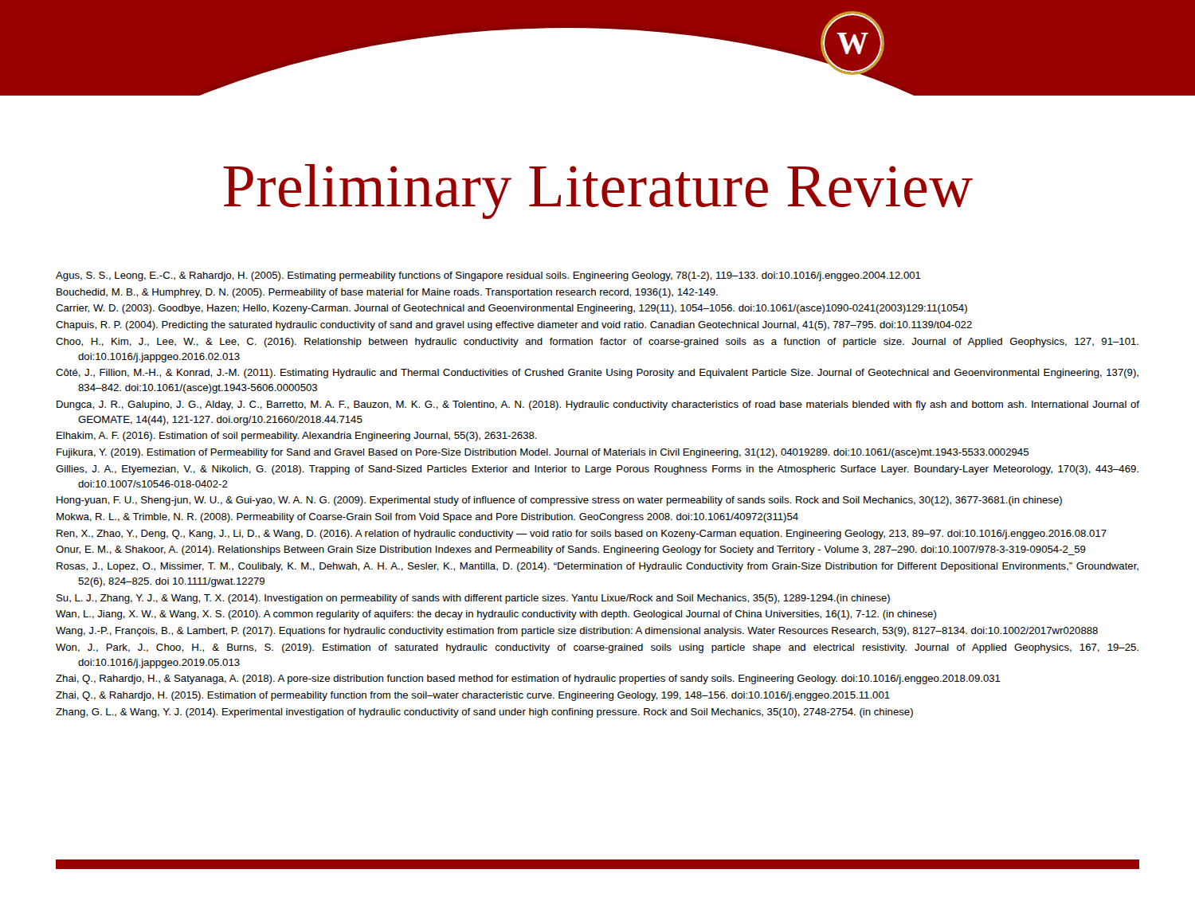W
College of Engineering
University of Wisconsin–Madison
Preliminary Literature Review
Agus, S. S., Leong, E.-C., & Rahardjo, H. (2005). Estimating permeability functions of Singapore residual soils. Engineering Geology, 78(1-2), 119–133. doi:10.1016/j.enggeo.2004.12.001
Bouchedid, M. B., & Humphrey, D. N. (2005). Permeability of base material for Maine roads. Transportation research record, 1936(1), 142-149.
Carrier, W. D. (2003). Goodbye, Hazen; Hello, Kozeny-Carman. Journal of Geotechnical and Geoenvironmental Engineering, 129(11), 1054–1056. doi:10.1061/(asce)1090-0241(2003)129:11(1054)
Chapuis, R. P. (2004). Predicting the saturated hydraulic conductivity of sand and gravel using effective diameter and void ratio. Canadian Geotechnical Journal, 41(5), 787–795. doi:10.1139/t04-022
Choo, H., Kim, J., Lee, W., & Lee, C. (2016). Relationship between hydraulic conductivity and formation factor of coarse-grained soils as a function of particle size. Journal of Applied Geophysics, 127, 91–101. doi:10.1016/j.jappgeo.2016.02.013
Côté, J., Fillion, M.-H., & Konrad, J.-M. (2011). Estimating Hydraulic and Thermal Conductivities of Crushed Granite Using Porosity and Equivalent Particle Size. Journal of Geotechnical and Geoenvironmental Engineering, 137(9), 834–842. doi:10.1061/(asce)gt.1943-5606.0000503
Dungca, J. R., Galupino, J. G., Alday, J. C., Barretto, M. A. F., Bauzon, M. K. G., & Tolentino, A. N. (2018). Hydraulic conductivity characteristics of road base materials blended with fly ash and bottom ash. International Journal of GEOMATE, 14(44), 121-127. doi.org/10.21660/2018.44.7145
Elhakim, A. F. (2016). Estimation of soil permeability. Alexandria Engineering Journal, 55(3), 2631-2638.
Fujikura, Y. (2019). Estimation of Permeability for Sand and Gravel Based on Pore-Size Distribution Model. Journal of Materials in Civil Engineering, 31(12), 04019289. doi:10.1061/(asce)mt.1943-5533.0002945
Gillies, J. A., Etyemezian, V., & Nikolich, G. (2018). Trapping of Sand-Sized Particles Exterior and Interior to Large Porous Roughness Forms in the Atmospheric Surface Layer. Boundary-Layer Meteorology, 170(3), 443–469. doi:10.1007/s10546-018-0402-2
Hong-yuan, F. U., Sheng-jun, W. U., & Gui-yao, W. A. N. G. (2009). Experimental study of influence of compressive stress on water permeability of sands soils. Rock and Soil Mechanics, 30(12), 3677-3681.(in chinese)
Mokwa, R. L., & Trimble, N. R. (2008). Permeability of Coarse-Grain Soil from Void Space and Pore Distribution. GeoCongress 2008. doi:10.1061/40972(311)54
Ren, X., Zhao, Y., Deng, Q., Kang, J., Li, D., & Wang, D. (2016). A relation of hydraulic conductivity — void ratio for soils based on Kozeny-Carman equation. Engineering Geology, 213, 89–97. doi:10.1016/j.enggeo.2016.08.017
Onur, E. M., & Shakoor, A. (2014). Relationships Between Grain Size Distribution Indexes and Permeability of Sands. Engineering Geology for Society and Territory - Volume 3, 287–290. doi:10.1007/978-3-319-09054-2_59
Rosas, J., Lopez, O., Missimer, T. M., Coulibaly, K. M., Dehwah, A. H. A., Sesler, K., Mantilla, D. (2014). “Determination of Hydraulic Conductivity from Grain-Size Distribution for Different Depositional Environments,” Groundwater, 52(6), 824–825. doi 10.1111/gwat.12279
Su, L. J., Zhang, Y. J., & Wang, T. X. (2014). Investigation on permeability of sands with different particle sizes. Yantu Lixue/Rock and Soil Mechanics, 35(5), 1289-1294.(in chinese)
Wan, L., Jiang, X. W., & Wang, X. S. (2010). A common regularity of aquifers: the decay in hydraulic conductivity with depth. Geological Journal of China Universities, 16(1), 7-12. (in chinese)
Wang, J.-P., François, B., & Lambert, P. (2017). Equations for hydraulic conductivity estimation from particle size distribution: A dimensional analysis. Water Resources Research, 53(9), 8127–8134. doi:10.1002/2017wr020888
Won, J., Park, J., Choo, H., & Burns, S. (2019). Estimation of saturated hydraulic conductivity of coarse-grained soils using particle shape and electrical resistivity. Journal of Applied Geophysics, 167, 19–25. doi:10.1016/j.jappgeo.2019.05.013
Zhai, Q., Rahardjo, H., & Satyanaga, A. (2018). A pore-size distribution function based method for estimation of hydraulic properties of sandy soils. Engineering Geology. doi:10.1016/j.enggeo.2018.09.031
Zhai, Q., & Rahardjo, H. (2015). Estimation of permeability function from the soil–water characteristic curve. Engineering Geology, 199, 148–156. doi:10.1016/j.enggeo.2015.11.001
Zhang, G. L., & Wang, Y. J. (2014). Experimental investigation of hydraulic conductivity of sand under high confining pressure. Rock and Soil Mechanics, 35(10), 2748-2754. (in chinese)